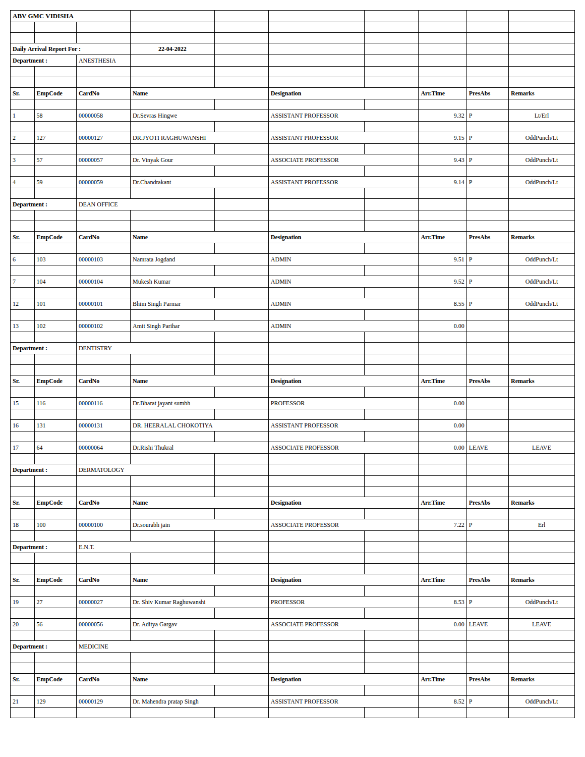| ABV GMC VIDISHA | | | | | | | |
| Daily Arrival Report For : | 22-04-2022 | | | | | | |
| Department : | ANESTHESIA | | | | | | | |
| Sr. | EmpCode | CardNo | Name | Designation | Arr.Time | PresAbs | Remarks |
| 1 | 58 | 00000058 | Dr.Sevras Hingwe | ASSISTANT PROFESSOR | 9.32 | P | Lt/Erl |
| 2 | 127 | 00000127 | DR.JYOTI RAGHUWANSHI | ASSISTANT PROFESSOR | 9.15 | P | OddPunch/Lt |
| 3 | 57 | 00000057 | Dr. Vinyak Gour | ASSOCIATE PROFESSOR | 9.43 | P | OddPunch/Lt |
| 4 | 59 | 00000059 | Dr.Chandrakant | ASSISTANT PROFESSOR | 9.14 | P | OddPunch/Lt |
| Department : | DEAN OFFICE | | | | | | |
| Sr. | EmpCode | CardNo | Name | Designation | Arr.Time | PresAbs | Remarks |
| 6 | 103 | 00000103 | Namrata Jogdand | ADMIN | 9.51 | P | OddPunch/Lt |
| 7 | 104 | 00000104 | Mukesh Kumar | ADMIN | 9.52 | P | OddPunch/Lt |
| 12 | 101 | 00000101 | Bhim Singh Parmar | ADMIN | 8.55 | P | OddPunch/Lt |
| 13 | 102 | 00000102 | Amit Singh Parihar | ADMIN | 0.00 | | |
| Department : | DENTISTRY | | | | | | |
| Sr. | EmpCode | CardNo | Name | Designation | Arr.Time | PresAbs | Remarks |
| 15 | 116 | 00000116 | Dr.Bharat jayant sumbh | PROFESSOR | 0.00 | | |
| 16 | 131 | 00000131 | DR. HEERALAL CHOKOTIYA | ASSISTANT PROFESSOR | 0.00 | | |
| 17 | 64 | 00000064 | Dr.Rishi Thukral | ASSOCIATE PROFESSOR | 0.00 | LEAVE | LEAVE |
| Department : | DERMATOLOGY | | | | | | |
| Sr. | EmpCode | CardNo | Name | Designation | Arr.Time | PresAbs | Remarks |
| 18 | 100 | 00000100 | Dr.sourabh jain | ASSOCIATE PROFESSOR | 7.22 | P | Erl |
| Department : | E.N.T. | | | | | | |
| Sr. | EmpCode | CardNo | Name | Designation | Arr.Time | PresAbs | Remarks |
| 19 | 27 | 00000027 | Dr. Shiv Kumar Raghuwanshi | PROFESSOR | 8.53 | P | OddPunch/Lt |
| 20 | 56 | 00000056 | Dr. Aditya Gargav | ASSOCIATE PROFESSOR | 0.00 | LEAVE | LEAVE |
| Department : | MEDICINE | | | | | | |
| Sr. | EmpCode | CardNo | Name | Designation | Arr.Time | PresAbs | Remarks |
| 21 | 129 | 00000129 | Dr. Mahendra pratap Singh | ASSISTANT PROFESSOR | 8.52 | P | OddPunch/Lt |